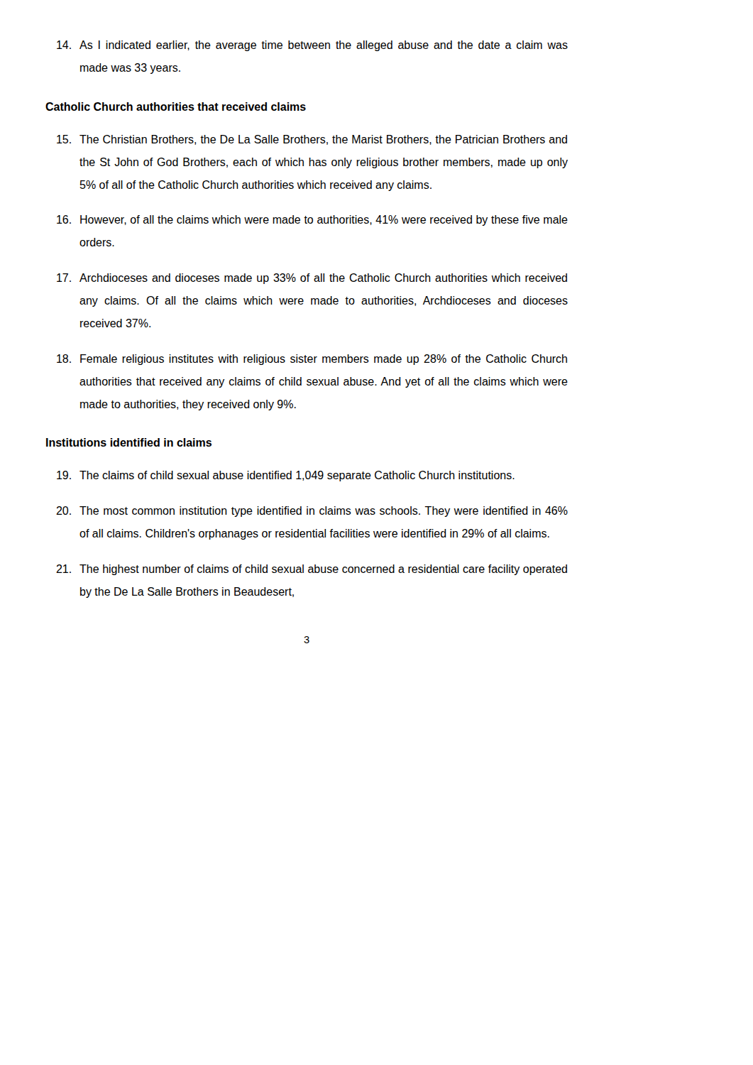As I indicated earlier, the average time between the alleged abuse and the date a claim was made was 33 years.
Catholic Church authorities that received claims
The Christian Brothers, the De La Salle Brothers, the Marist Brothers, the Patrician Brothers and the St John of God Brothers, each of which has only religious brother members, made up only 5% of all of the Catholic Church authorities which received any claims.
However, of all the claims which were made to authorities, 41% were received by these five male orders.
Archdioceses and dioceses made up 33% of all the Catholic Church authorities which received any claims. Of all the claims which were made to authorities, Archdioceses and dioceses received 37%.
Female religious institutes with religious sister members made up 28% of the Catholic Church authorities that received any claims of child sexual abuse. And yet of all the claims which were made to authorities, they received only 9%.
Institutions identified in claims
The claims of child sexual abuse identified 1,049 separate Catholic Church institutions.
The most common institution type identified in claims was schools. They were identified in 46% of all claims. Children's orphanages or residential facilities were identified in 29% of all claims.
The highest number of claims of child sexual abuse concerned a residential care facility operated by the De La Salle Brothers in Beaudesert,
3